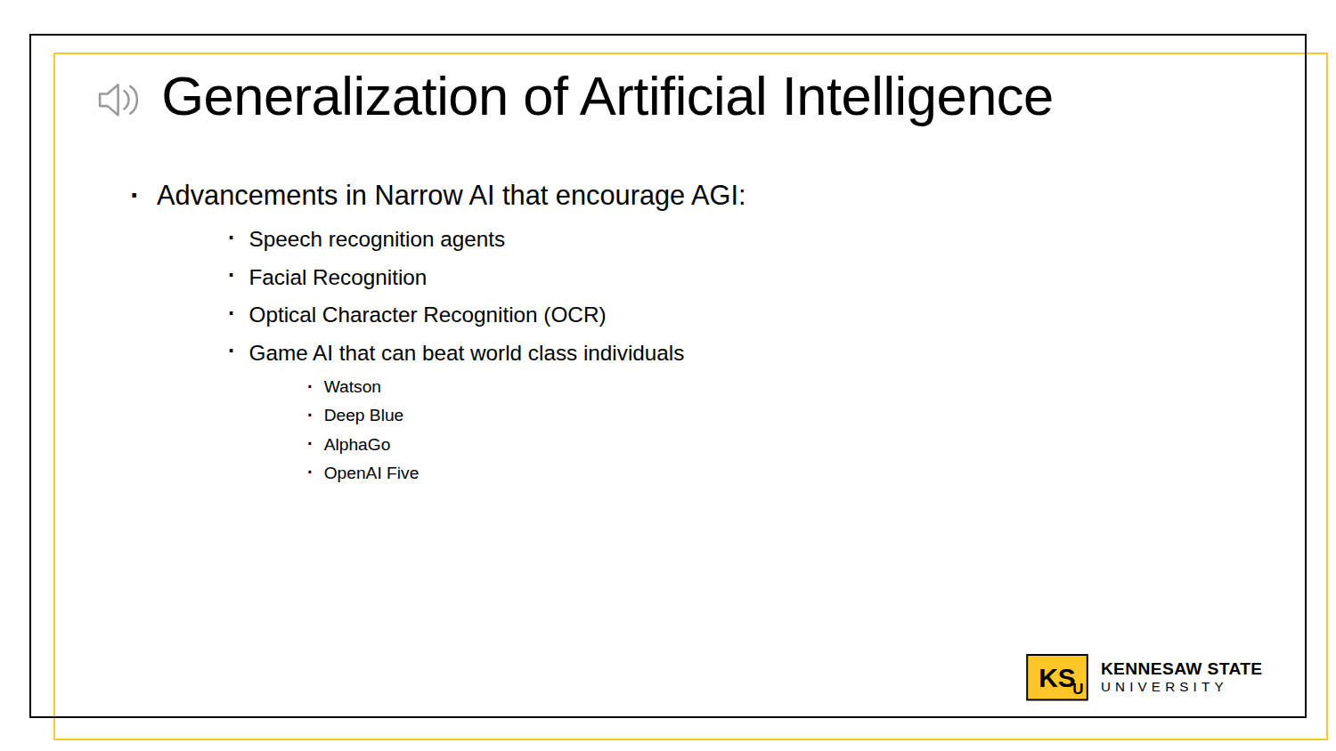Generalization of Artificial Intelligence
Advancements in Narrow AI that encourage AGI:
Speech recognition agents
Facial Recognition
Optical Character Recognition (OCR)
Game AI that can beat world class individuals
Watson
Deep Blue
AlphaGo
OpenAI Five
KS U
KENNESAW STATE UNIVERSITY